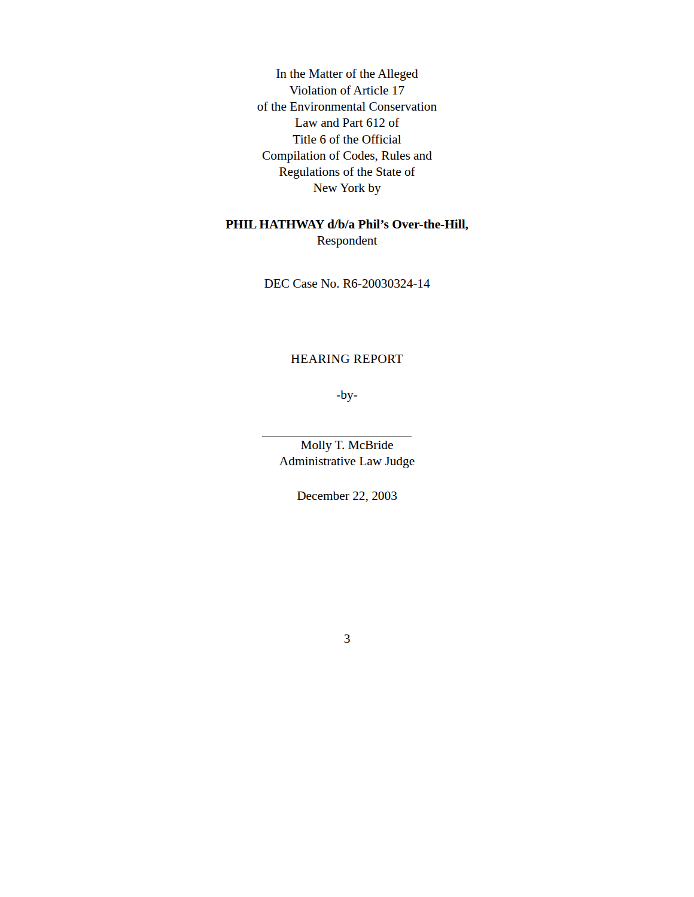In the Matter of the Alleged
Violation of Article 17
of the Environmental Conservation
Law and Part 612 of
Title 6 of the Official
Compilation of Codes, Rules and
Regulations of the State of
New York by
PHIL HATHWAY d/b/a Phil’s Over-the-Hill,
Respondent
DEC Case No. R6-20030324-14
HEARING REPORT
-by-
Molly T. McBride
Administrative Law Judge
December 22, 2003
3